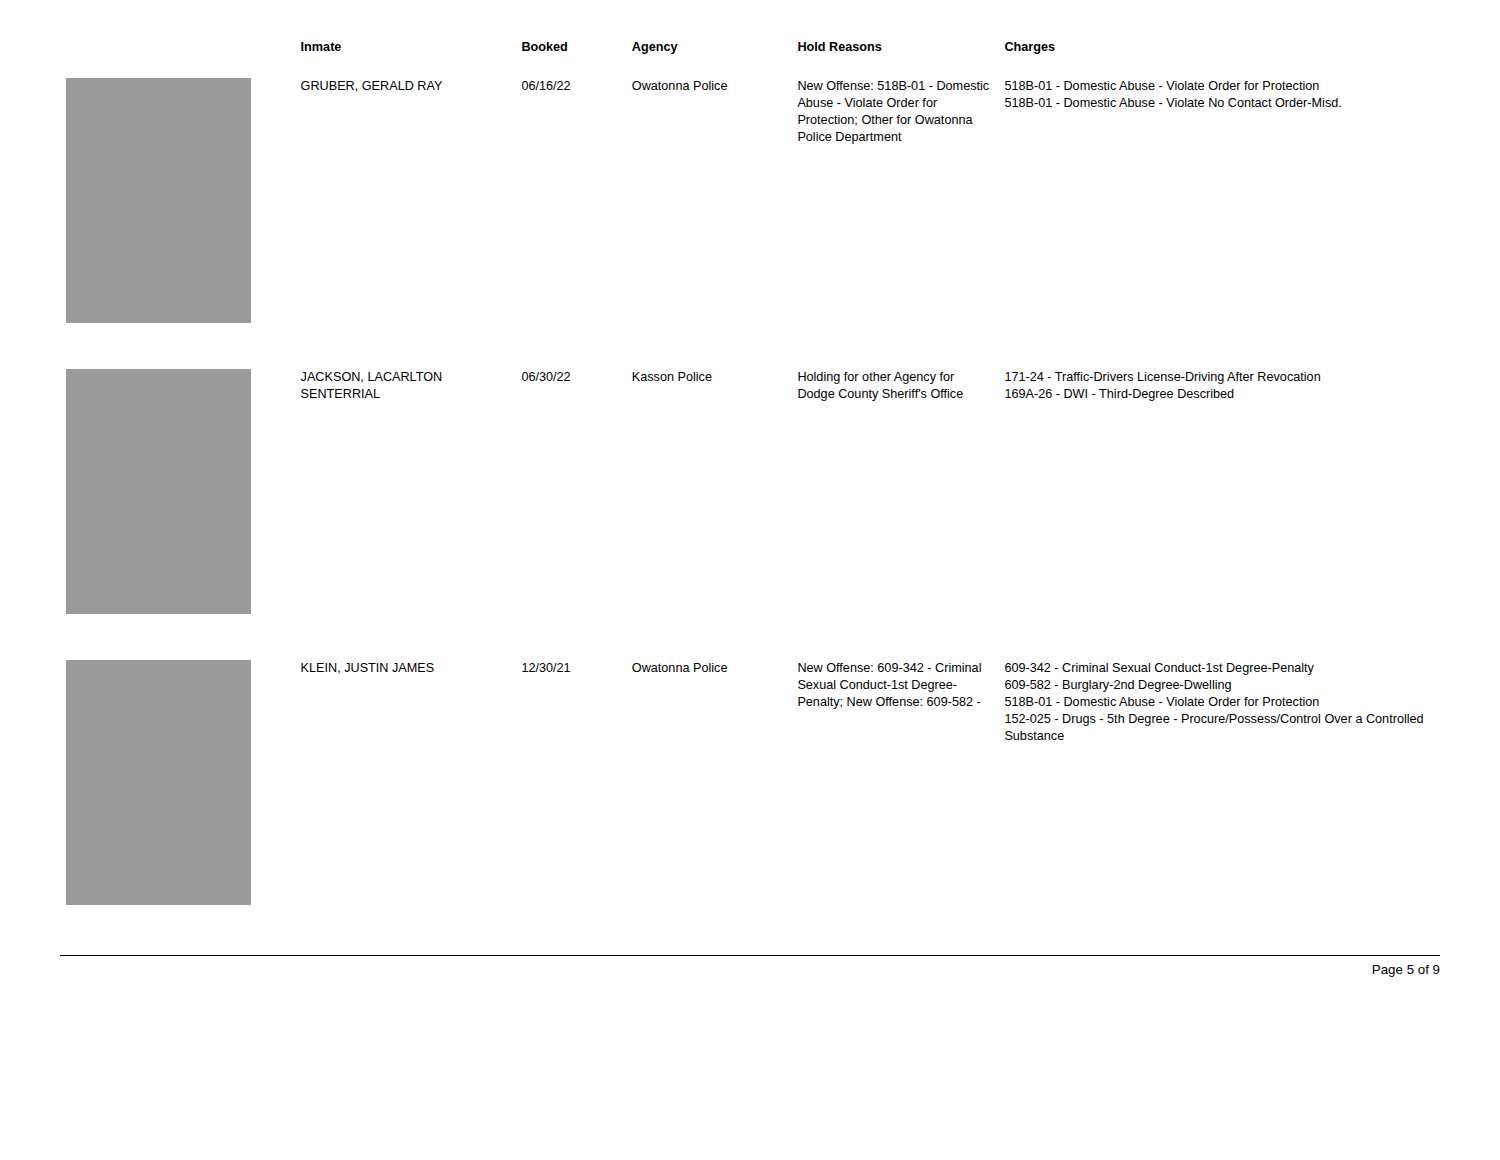| | Inmate | Booked | Agency | Hold Reasons | Charges |
| --- | --- | --- | --- | --- | --- |
| | GRUBER, GERALD RAY | 06/16/22 | Owatonna Police | New Offense: 518B-01 - Domestic Abuse - Violate Order for Protection; Other for Owatonna Police Department | 518B-01 - Domestic Abuse - Violate Order for Protection 518B-01 - Domestic Abuse - Violate No Contact Order-Misd. |
| | JACKSON, LACARLTON SENTERRIAL | 06/30/22 | Kasson Police | Holding for other Agency for Dodge County Sheriff's Office | 171-24 - Traffic-Drivers License-Driving After Revocation 169A-26 - DWI - Third-Degree Described |
| | KLEIN, JUSTIN JAMES | 12/30/21 | Owatonna Police | New Offense: 609-342 - Criminal Sexual Conduct-1st Degree-Penalty; New Offense: 609-582 - | 609-342 - Criminal Sexual Conduct-1st Degree-Penalty 609-582 - Burglary-2nd Degree-Dwelling 518B-01 - Domestic Abuse - Violate Order for Protection 152-025 - Drugs - 5th Degree - Procure/Possess/Control Over a Controlled Substance |
Page 5 of 9